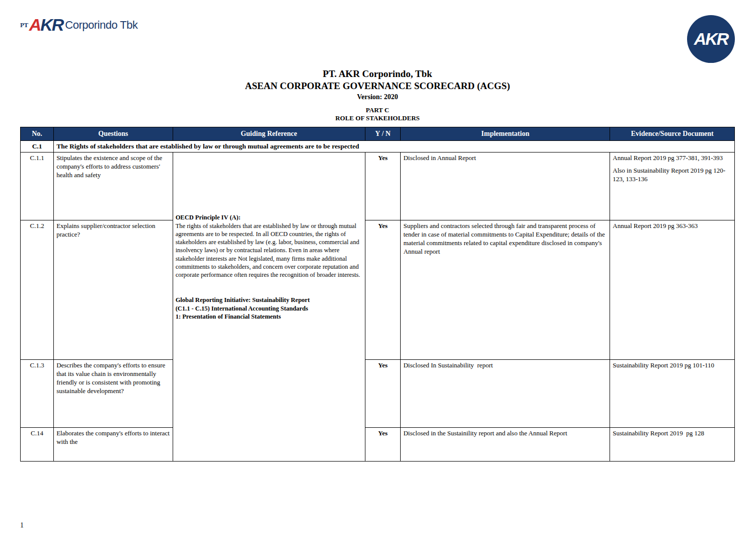PT AKR Corporindo Tbk
AKR
PT. AKR Corporindo, Tbk
ASEAN CORPORATE GOVERNANCE SCORECARD (ACGS)
Version: 2020
PART C
ROLE OF STAKEHOLDERS
| No. | Questions | Guiding Reference | Y / N | Implementation | Evidence/Source Document |
| --- | --- | --- | --- | --- | --- |
| C.1 | The Rights of stakeholders that are established by law or through mutual agreements are to be respected |
| C.1.1 | Stipulates the existence and scope of the company's efforts to address customers' health and safety | OECD Principle IV (A): The rights of stakeholders that are established by law or through mutual agreements are to be respected. In all OECD countries, the rights of stakeholders are established by law (e.g. labor, business, commercial and insolvency laws) or by contractual relations. Even in areas where stakeholder interests are Not legislated, many firms make additional commitments to stakeholders, and concern over corporate reputation and corporate performance often requires the recognition of broader interests. Global Reporting Initiative: Sustainability Report (C1.1 - C.15) International Accounting Standards 1: Presentation of Financial Statements | Yes | Disclosed in Annual Report | Annual Report 2019 pg 377-381, 391-393 Also in Sustainability Report 2019 pg 120-123, 133-136 |
| C.1.2 | Explains supplier/contractor selection practice? | Yes | Suppliers and contractors selected through fair and transparent process of tender in case of material commitments to Capital Expenditure; details of the material commitments related to capital expenditure disclosed in company's Annual report | Annual Report 2019 pg 363-363 |
| C.1.3 | Describes the company's efforts to ensure that its value chain is environmentally friendly or is consistent with promoting sustainable development? | Yes | Disclosed In Sustainability report | Sustainability Report 2019 pg 101-110 |
| C.14 | Elaborates the company's efforts to interact with the | Yes | Disclosed in the Sustainility report and also the Annual Report | Sustainability Report 2019 pg 128 |
1